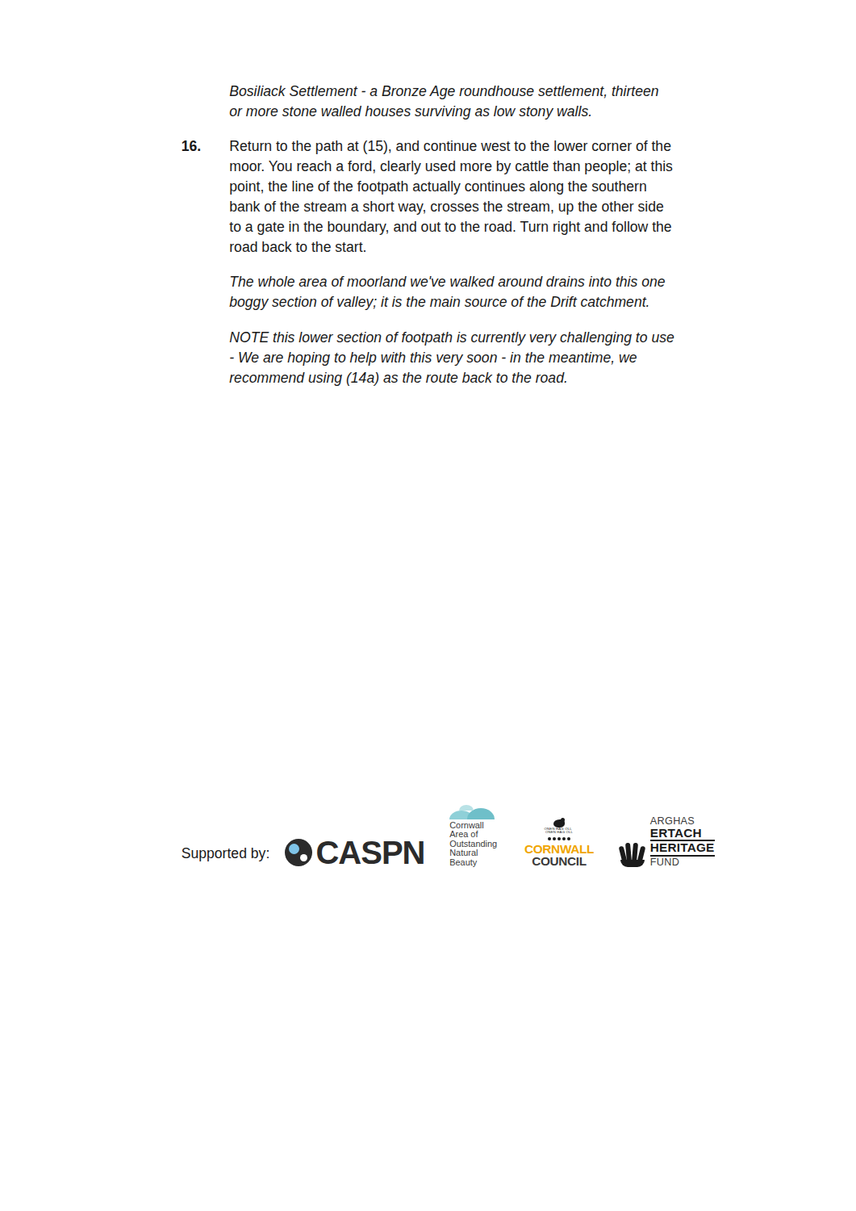Bosiliack Settlement - a Bronze Age roundhouse settlement, thirteen or more stone walled houses surviving as low stony walls.
16.
Return to the path at (15), and continue west to the lower corner of the moor. You reach a ford, clearly used more by cattle than people; at this point, the line of the footpath actually continues along the southern bank of the stream a short way, crosses the stream, up the other side to a gate in the boundary, and out to the road. Turn right and follow the road back to the start.
The whole area of moorland we've walked around drains into this one boggy section of valley; it is the main source of the Drift catchment.
NOTE this lower section of footpath is currently very challenging to use - We are hoping to help with this very soon - in the meantime, we recommend using (14a) as the route back to the road.
Supported by:
CASPN
Cornwall Area of Outstanding Natural Beauty
ONEN HAG OLL ONEN HAG OLL
CORNWALL
COUNCIL
ARGHAS ERTACH HERITAGE FUND